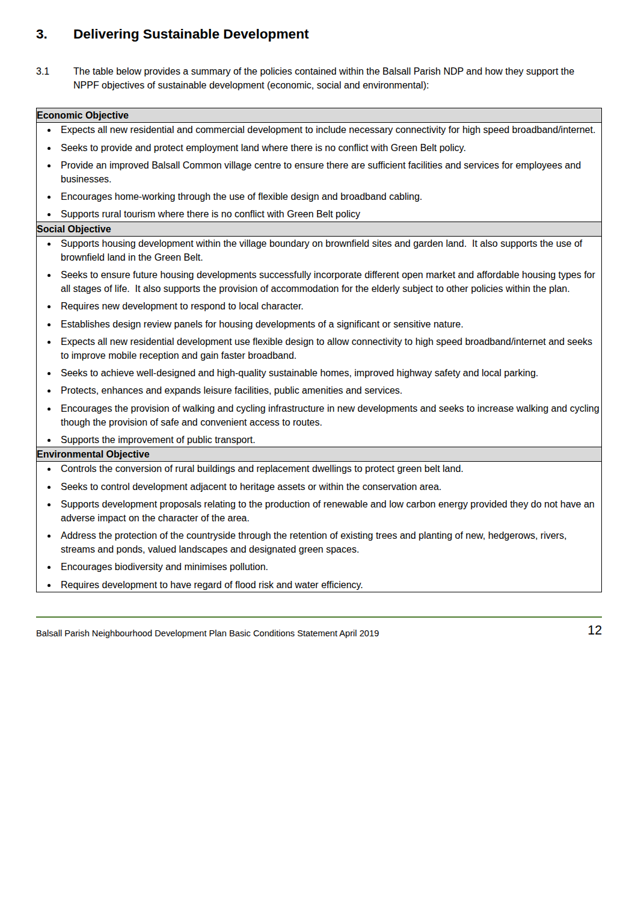3. Delivering Sustainable Development
3.1
The table below provides a summary of the policies contained within the Balsall Parish NDP and how they support the NPPF objectives of sustainable development (economic, social and environmental):
| Economic Objective |
| Expects all new residential and commercial development to include necessary connectivity for high speed broadband/internet. Seeks to provide and protect employment land where there is no conflict with Green Belt policy. Provide an improved Balsall Common village centre to ensure there are sufficient facilities and services for employees and businesses. Encourages home-working through the use of flexible design and broadband cabling. Supports rural tourism where there is no conflict with Green Belt policy |
| Social Objective |
| Supports housing development within the village boundary on brownfield sites and garden land. It also supports the use of brownfield land in the Green Belt. Seeks to ensure future housing developments successfully incorporate different open market and affordable housing types for all stages of life. It also supports the provision of accommodation for the elderly subject to other policies within the plan. Requires new development to respond to local character. Establishes design review panels for housing developments of a significant or sensitive nature. Expects all new residential development use flexible design to allow connectivity to high speed broadband/internet and seeks to improve mobile reception and gain faster broadband. Seeks to achieve well-designed and high-quality sustainable homes, improved highway safety and local parking. Protects, enhances and expands leisure facilities, public amenities and services. Encourages the provision of walking and cycling infrastructure in new developments and seeks to increase walking and cycling though the provision of safe and convenient access to routes. Supports the improvement of public transport. |
| Environmental Objective |
| Controls the conversion of rural buildings and replacement dwellings to protect green belt land. Seeks to control development adjacent to heritage assets or within the conservation area. Supports development proposals relating to the production of renewable and low carbon energy provided they do not have an adverse impact on the character of the area. Address the protection of the countryside through the retention of existing trees and planting of new, hedgerows, rivers, streams and ponds, valued landscapes and designated green spaces. Encourages biodiversity and minimises pollution. Requires development to have regard of flood risk and water efficiency. |
Balsall Parish Neighbourhood Development Plan Basic Conditions Statement April 2019
12